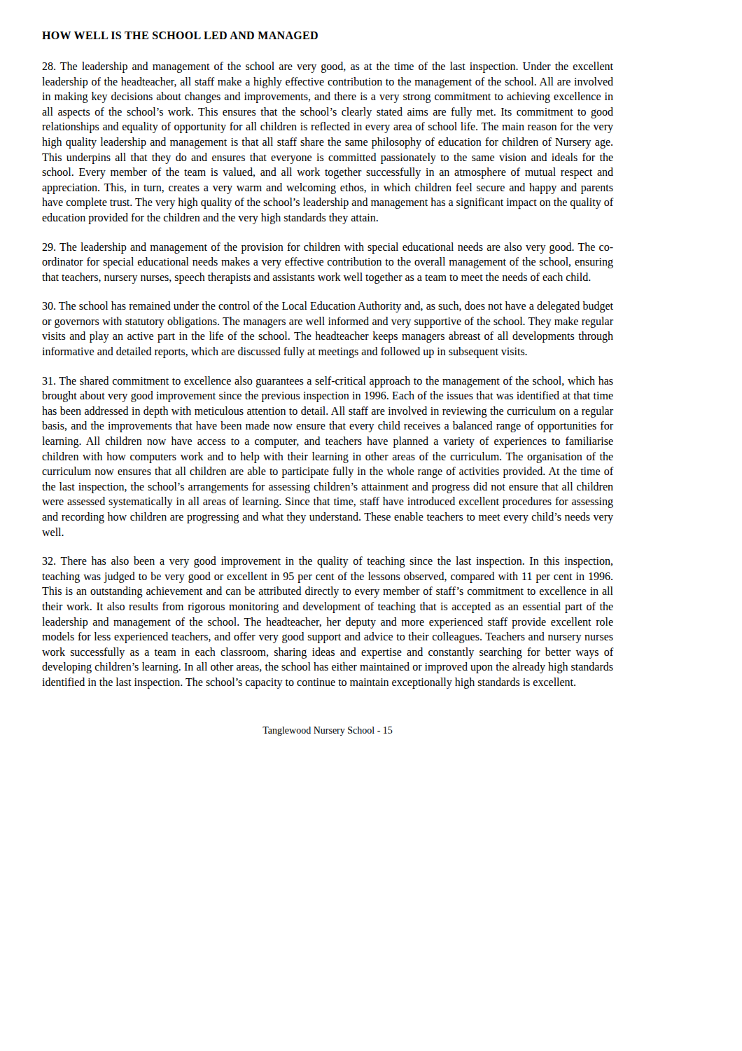How well is the school led and managed
28. The leadership and management of the school are very good, as at the time of the last inspection. Under the excellent leadership of the headteacher, all staff make a highly effective contribution to the management of the school. All are involved in making key decisions about changes and improvements, and there is a very strong commitment to achieving excellence in all aspects of the school’s work. This ensures that the school’s clearly stated aims are fully met. Its commitment to good relationships and equality of opportunity for all children is reflected in every area of school life. The main reason for the very high quality leadership and management is that all staff share the same philosophy of education for children of Nursery age. This underpins all that they do and ensures that everyone is committed passionately to the same vision and ideals for the school. Every member of the team is valued, and all work together successfully in an atmosphere of mutual respect and appreciation. This, in turn, creates a very warm and welcoming ethos, in which children feel secure and happy and parents have complete trust. The very high quality of the school’s leadership and management has a significant impact on the quality of education provided for the children and the very high standards they attain.
29. The leadership and management of the provision for children with special educational needs are also very good. The co-ordinator for special educational needs makes a very effective contribution to the overall management of the school, ensuring that teachers, nursery nurses, speech therapists and assistants work well together as a team to meet the needs of each child.
30. The school has remained under the control of the Local Education Authority and, as such, does not have a delegated budget or governors with statutory obligations. The managers are well informed and very supportive of the school. They make regular visits and play an active part in the life of the school. The headteacher keeps managers abreast of all developments through informative and detailed reports, which are discussed fully at meetings and followed up in subsequent visits.
31. The shared commitment to excellence also guarantees a self-critical approach to the management of the school, which has brought about very good improvement since the previous inspection in 1996. Each of the issues that was identified at that time has been addressed in depth with meticulous attention to detail. All staff are involved in reviewing the curriculum on a regular basis, and the improvements that have been made now ensure that every child receives a balanced range of opportunities for learning. All children now have access to a computer, and teachers have planned a variety of experiences to familiarise children with how computers work and to help with their learning in other areas of the curriculum. The organisation of the curriculum now ensures that all children are able to participate fully in the whole range of activities provided. At the time of the last inspection, the school’s arrangements for assessing children’s attainment and progress did not ensure that all children were assessed systematically in all areas of learning. Since that time, staff have introduced excellent procedures for assessing and recording how children are progressing and what they understand. These enable teachers to meet every child’s needs very well.
32. There has also been a very good improvement in the quality of teaching since the last inspection. In this inspection, teaching was judged to be very good or excellent in 95 per cent of the lessons observed, compared with 11 per cent in 1996. This is an outstanding achievement and can be attributed directly to every member of staff’s commitment to excellence in all their work. It also results from rigorous monitoring and development of teaching that is accepted as an essential part of the leadership and management of the school. The headteacher, her deputy and more experienced staff provide excellent role models for less experienced teachers, and offer very good support and advice to their colleagues. Teachers and nursery nurses work successfully as a team in each classroom, sharing ideas and expertise and constantly searching for better ways of developing children’s learning. In all other areas, the school has either maintained or improved upon the already high standards identified in the last inspection. The school’s capacity to continue to maintain exceptionally high standards is excellent.
Tanglewood Nursery School - 15